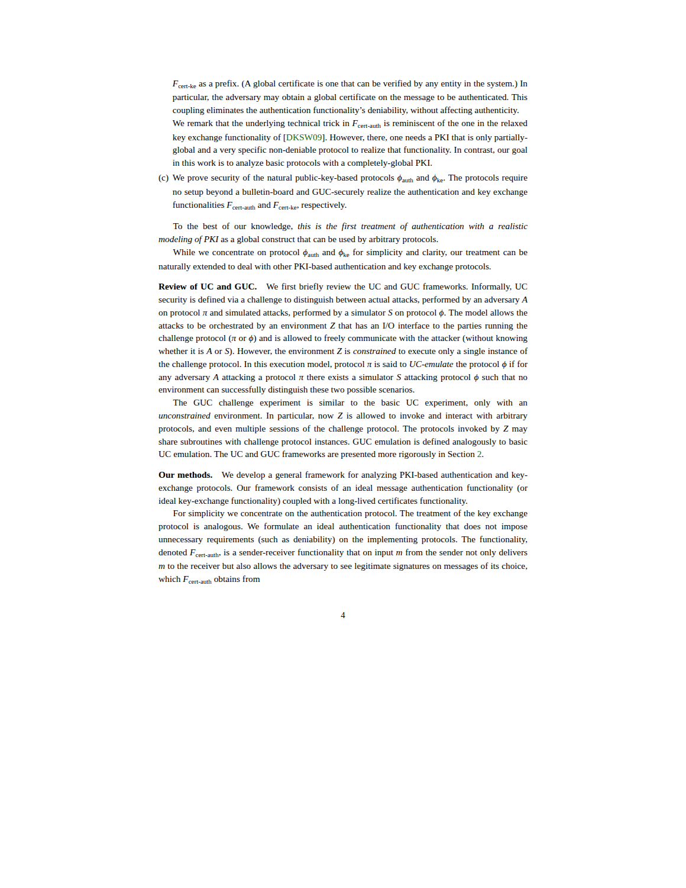Fcert-ke as a prefix. (A global certificate is one that can be verified by any entity in the system.) In particular, the adversary may obtain a global certificate on the message to be authenticated. This coupling eliminates the authentication functionality’s deniability, without affecting authenticity.
We remark that the underlying technical trick in Fcert-auth is reminiscent of the one in the relaxed key exchange functionality of [DKSW09]. However, there, one needs a PKI that is only partially-global and a very specific non-deniable protocol to realize that functionality. In contrast, our goal in this work is to analyze basic protocols with a completely-global PKI.
(c)
We prove security of the natural public-key-based protocols ϕauth and ϕke. The protocols require no setup beyond a bulletin-board and GUC-securely realize the authentication and key exchange functionalities Fcert-auth and Fcert-ke, respectively.
To the best of our knowledge, this is the first treatment of authentication with a realistic modeling of PKI as a global construct that can be used by arbitrary protocols.
While we concentrate on protocol ϕauth and ϕke for simplicity and clarity, our treatment can be naturally extended to deal with other PKI-based authentication and key exchange protocols.
Review of UC and GUC. We first briefly review the UC and GUC frameworks. Informally, UC security is defined via a challenge to distinguish between actual attacks, performed by an adversary A on protocol π and simulated attacks, performed by a simulator S on protocol ϕ. The model allows the attacks to be orchestrated by an environment Z that has an I/O interface to the parties running the challenge protocol (π or ϕ) and is allowed to freely communicate with the attacker (without knowing whether it is A or S). However, the environment Z is constrained to execute only a single instance of the challenge protocol. In this execution model, protocol π is said to UC-emulate the protocol ϕ if for any adversary A attacking a protocol π there exists a simulator S attacking protocol ϕ such that no environment can successfully distinguish these two possible scenarios.
The GUC challenge experiment is similar to the basic UC experiment, only with an unconstrained environment. In particular, now Z is allowed to invoke and interact with arbitrary protocols, and even multiple sessions of the challenge protocol. The protocols invoked by Z may share subroutines with challenge protocol instances. GUC emulation is defined analogously to basic UC emulation. The UC and GUC frameworks are presented more rigorously in Section 2.
Our methods. We develop a general framework for analyzing PKI-based authentication and key-exchange protocols. Our framework consists of an ideal message authentication functionality (or ideal key-exchange functionality) coupled with a long-lived certificates functionality.
For simplicity we concentrate on the authentication protocol. The treatment of the key exchange protocol is analogous. We formulate an ideal authentication functionality that does not impose unnecessary requirements (such as deniability) on the implementing protocols. The functionality, denoted Fcert-auth, is a sender-receiver functionality that on input m from the sender not only delivers m to the receiver but also allows the adversary to see legitimate signatures on messages of its choice, which Fcert-auth obtains from
4